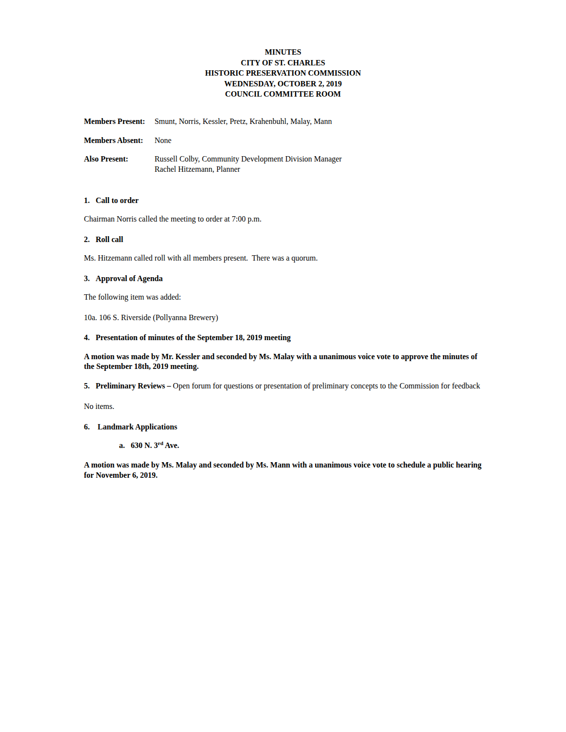MINUTES
CITY OF ST. CHARLES
HISTORIC PRESERVATION COMMISSION
WEDNESDAY, OCTOBER 2, 2019
COUNCIL COMMITTEE ROOM
| Members Present: | Smunt, Norris, Kessler, Pretz, Krahenbuhl, Malay, Mann |
| Members Absent: | None |
| Also Present: | Russell Colby, Community Development Division Manager Rachel Hitzemann, Planner |
1. Call to order
Chairman Norris called the meeting to order at 7:00 p.m.
2. Roll call
Ms. Hitzemann called roll with all members present. There was a quorum.
3. Approval of Agenda
The following item was added:
10a. 106 S. Riverside (Pollyanna Brewery)
4. Presentation of minutes of the September 18, 2019 meeting
A motion was made by Mr. Kessler and seconded by Ms. Malay with a unanimous voice vote to approve the minutes of the September 18th, 2019 meeting.
5. Preliminary Reviews – Open forum for questions or presentation of preliminary concepts to the Commission for feedback
No items.
6. Landmark Applications
a. 630 N. 3rd Ave.
A motion was made by Ms. Malay and seconded by Ms. Mann with a unanimous voice vote to schedule a public hearing for November 6, 2019.